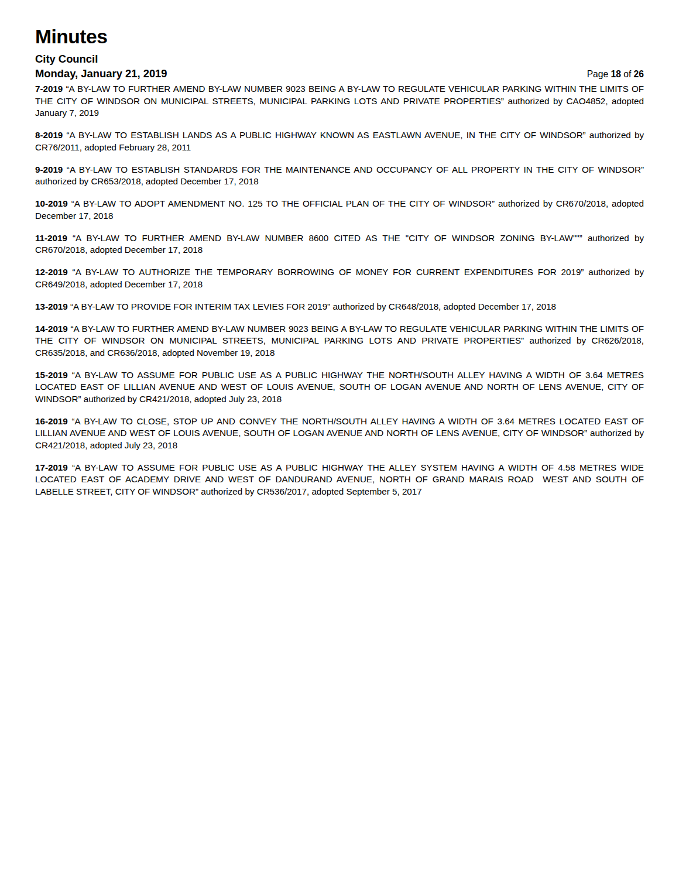Minutes
City Council
Monday, January 21, 2019 Page 18 of 26
7-2019 “A BY-LAW TO FURTHER AMEND BY-LAW NUMBER 9023 BEING A BY-LAW TO REGULATE VEHICULAR PARKING WITHIN THE LIMITS OF THE CITY OF WINDSOR ON MUNICIPAL STREETS, MUNICIPAL PARKING LOTS AND PRIVATE PROPERTIES” authorized by CAO4852, adopted January 7, 2019
8-2019 “A BY-LAW TO ESTABLISH LANDS AS A PUBLIC HIGHWAY KNOWN AS EASTLAWN AVENUE, IN THE CITY OF WINDSOR” authorized by CR76/2011, adopted February 28, 2011
9-2019 “A BY-LAW TO ESTABLISH STANDARDS FOR THE MAINTENANCE AND OCCUPANCY OF ALL PROPERTY IN THE CITY OF WINDSOR” authorized by CR653/2018, adopted December 17, 2018
10-2019 “A BY-LAW TO ADOPT AMENDMENT NO. 125 TO THE OFFICIAL PLAN OF THE CITY OF WINDSOR” authorized by CR670/2018, adopted December 17, 2018
11-2019 “A BY-LAW TO FURTHER AMEND BY-LAW NUMBER 8600 CITED AS THE "CITY OF WINDSOR ZONING BY-LAW""” authorized by CR670/2018, adopted December 17, 2018
12-2019 “A BY-LAW TO AUTHORIZE THE TEMPORARY BORROWING OF MONEY FOR CURRENT EXPENDITURES FOR 2019” authorized by CR649/2018, adopted December 17, 2018
13-2019 “A BY-LAW TO PROVIDE FOR INTERIM TAX LEVIES FOR 2019” authorized by CR648/2018, adopted December 17, 2018
14-2019 “A BY-LAW TO FURTHER AMEND BY-LAW NUMBER 9023 BEING A BY-LAW TO REGULATE VEHICULAR PARKING WITHIN THE LIMITS OF THE CITY OF WINDSOR ON MUNICIPAL STREETS, MUNICIPAL PARKING LOTS AND PRIVATE PROPERTIES” authorized by CR626/2018, CR635/2018, and CR636/2018, adopted November 19, 2018
15-2019 “A BY-LAW TO ASSUME FOR PUBLIC USE AS A PUBLIC HIGHWAY THE NORTH/SOUTH ALLEY HAVING A WIDTH OF 3.64 METRES LOCATED EAST OF LILLIAN AVENUE AND WEST OF LOUIS AVENUE, SOUTH OF LOGAN AVENUE AND NORTH OF LENS AVENUE, CITY OF WINDSOR” authorized by CR421/2018, adopted July 23, 2018
16-2019 “A BY-LAW TO CLOSE, STOP UP AND CONVEY THE NORTH/SOUTH ALLEY HAVING A WIDTH OF 3.64 METRES LOCATED EAST OF LILLIAN AVENUE AND WEST OF LOUIS AVENUE, SOUTH OF LOGAN AVENUE AND NORTH OF LENS AVENUE, CITY OF WINDSOR” authorized by CR421/2018, adopted July 23, 2018
17-2019 “A BY-LAW TO ASSUME FOR PUBLIC USE AS A PUBLIC HIGHWAY THE ALLEY SYSTEM HAVING A WIDTH OF 4.58 METRES WIDE LOCATED EAST OF ACADEMY DRIVE AND WEST OF DANDURAND AVENUE, NORTH OF GRAND MARAIS ROAD WEST AND SOUTH OF LABELLE STREET, CITY OF WINDSOR” authorized by CR536/2017, adopted September 5, 2017